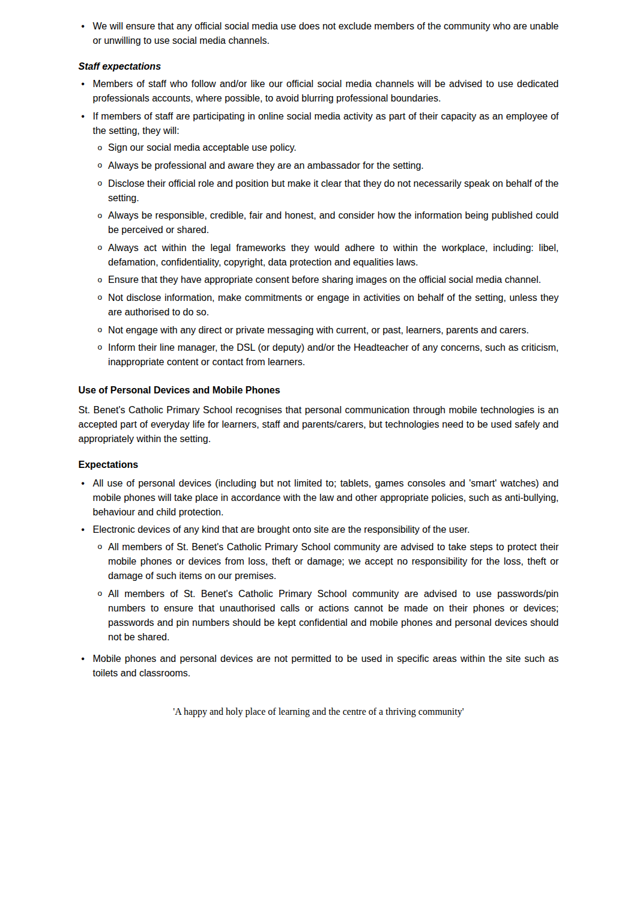We will ensure that any official social media use does not exclude members of the community who are unable or unwilling to use social media channels.
Staff expectations
Members of staff who follow and/or like our official social media channels will be advised to use dedicated professionals accounts, where possible, to avoid blurring professional boundaries.
If members of staff are participating in online social media activity as part of their capacity as an employee of the setting, they will:
Sign our social media acceptable use policy.
Always be professional and aware they are an ambassador for the setting.
Disclose their official role and position but make it clear that they do not necessarily speak on behalf of the setting.
Always be responsible, credible, fair and honest, and consider how the information being published could be perceived or shared.
Always act within the legal frameworks they would adhere to within the workplace, including: libel, defamation, confidentiality, copyright, data protection and equalities laws.
Ensure that they have appropriate consent before sharing images on the official social media channel.
Not disclose information, make commitments or engage in activities on behalf of the setting, unless they are authorised to do so.
Not engage with any direct or private messaging with current, or past, learners, parents and carers.
Inform their line manager, the DSL (or deputy) and/or the Headteacher of any concerns, such as criticism, inappropriate content or contact from learners.
Use of Personal Devices and Mobile Phones
St. Benet's Catholic Primary School recognises that personal communication through mobile technologies is an accepted part of everyday life for learners, staff and parents/carers, but technologies need to be used safely and appropriately within the setting.
Expectations
All use of personal devices (including but not limited to; tablets, games consoles and 'smart' watches) and mobile phones will take place in accordance with the law and other appropriate policies, such as anti-bullying, behaviour and child protection.
Electronic devices of any kind that are brought onto site are the responsibility of the user.
All members of St. Benet's Catholic Primary School community are advised to take steps to protect their mobile phones or devices from loss, theft or damage; we accept no responsibility for the loss, theft or damage of such items on our premises.
All members of St. Benet's Catholic Primary School community are advised to use passwords/pin numbers to ensure that unauthorised calls or actions cannot be made on their phones or devices; passwords and pin numbers should be kept confidential and mobile phones and personal devices should not be shared.
Mobile phones and personal devices are not permitted to be used in specific areas within the site such as toilets and classrooms.
'A happy and holy place of learning and the centre of a thriving community'